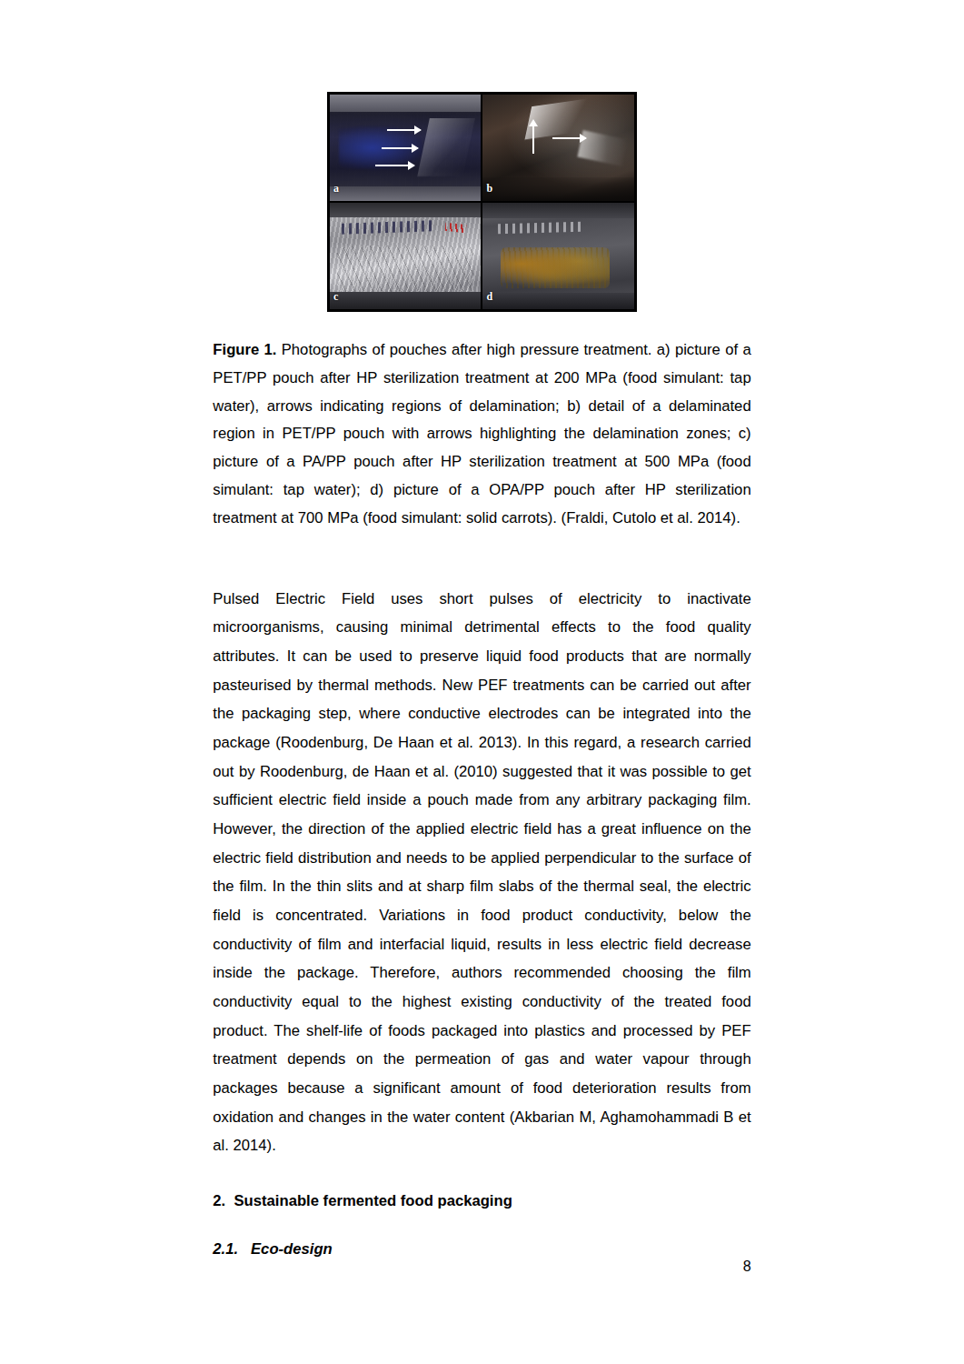a
b
c
d
Figure 1. Photographs of pouches after high pressure treatment. a) picture of a PET/PP pouch after HP sterilization treatment at 200 MPa (food simulant: tap water), arrows indicating regions of delamination; b) detail of a delaminated region in PET/PP pouch with arrows highlighting the delamination zones; c) picture of a PA/PP pouch after HP sterilization treatment at 500 MPa (food simulant: tap water); d) picture of a OPA/PP pouch after HP sterilization treatment at 700 MPa (food simulant: solid carrots). (Fraldi, Cutolo et al. 2014).
Pulsed Electric Field uses short pulses of electricity to inactivate microorganisms, causing minimal detrimental effects to the food quality attributes. It can be used to preserve liquid food products that are normally pasteurised by thermal methods. New PEF treatments can be carried out after the packaging step, where conductive electrodes can be integrated into the package (Roodenburg, De Haan et al. 2013). In this regard, a research carried out by Roodenburg, de Haan et al. (2010) suggested that it was possible to get sufficient electric field inside a pouch made from any arbitrary packaging film. However, the direction of the applied electric field has a great influence on the electric field distribution and needs to be applied perpendicular to the surface of the film. In the thin slits and at sharp film slabs of the thermal seal, the electric field is concentrated. Variations in food product conductivity, below the conductivity of film and interfacial liquid, results in less electric field decrease inside the package. Therefore, authors recommended choosing the film conductivity equal to the highest existing conductivity of the treated food product. The shelf-life of foods packaged into plastics and processed by PEF treatment depends on the permeation of gas and water vapour through packages because a significant amount of food deterioration results from oxidation and changes in the water content (Akbarian M, Aghamohammadi B et al. 2014).
2. Sustainable fermented food packaging
2.1. Eco-design
8